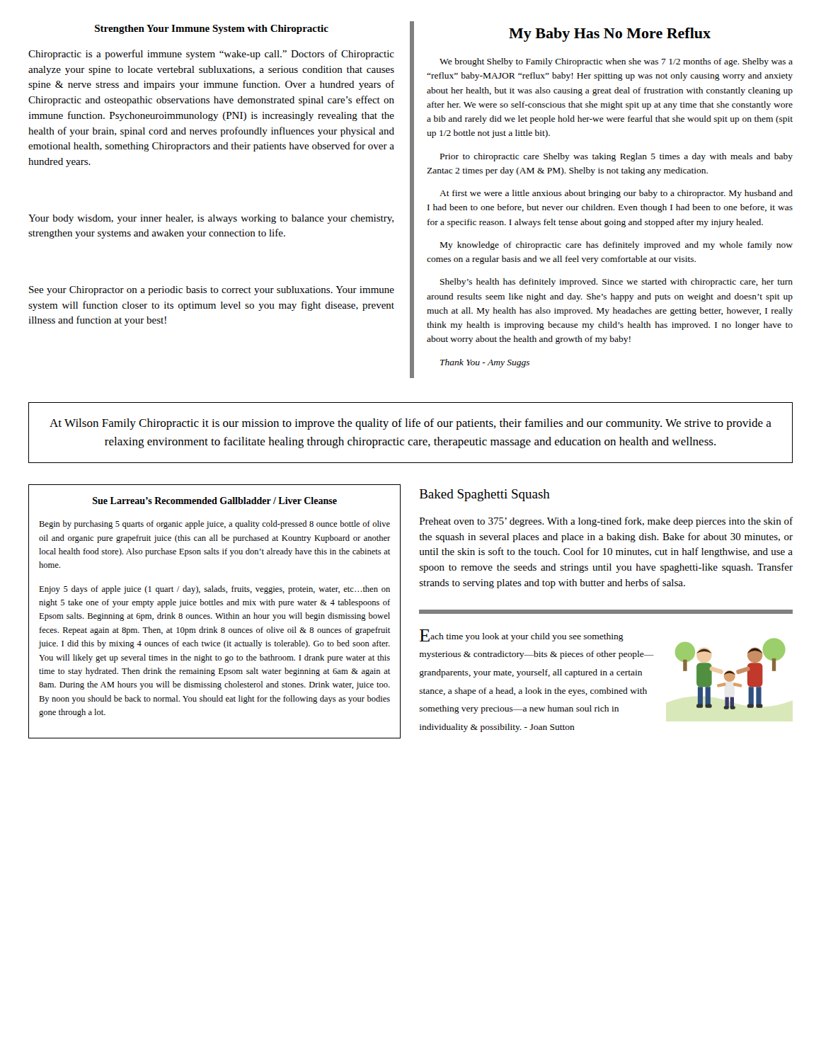Strengthen Your Immune System with Chiropractic
Chiropractic is a powerful immune system “wake-up call.” Doctors of Chiropractic analyze your spine to locate vertebral subluxations, a serious condition that causes spine & nerve stress and impairs your immune function. Over a hundred years of Chiropractic and osteopathic observations have demonstrated spinal care’s effect on immune function. Psychoneuroimmunology (PNI) is increasingly revealing that the health of your brain, spinal cord and nerves profoundly influences your physical and emotional health, something Chiropractors and their patients have observed for over a hundred years.
Your body wisdom, your inner healer, is always working to balance your chemistry, strengthen your systems and awaken your connection to life.
See your Chiropractor on a periodic basis to correct your subluxations. Your immune system will function closer to its optimum level so you may fight disease, prevent illness and function at your best!
My Baby Has No More Reflux
We brought Shelby to Family Chiropractic when she was 7 1/2 months of age. Shelby was a “reflux” baby-MAJOR “reflux” baby! Her spitting up was not only causing worry and anxiety about her health, but it was also causing a great deal of frustration with constantly cleaning up after her. We were so self-conscious that she might spit up at any time that she constantly wore a bib and rarely did we let people hold her-we were fearful that she would spit up on them (spit up 1/2 bottle not just a little bit).
Prior to chiropractic care Shelby was taking Reglan 5 times a day with meals and baby Zantac 2 times per day (AM & PM). Shelby is not taking any medication.
At first we were a little anxious about bringing our baby to a chiropractor. My husband and I had been to one before, but never our children. Even though I had been to one before, it was for a specific reason. I always felt tense about going and stopped after my injury healed.
My knowledge of chiropractic care has definitely improved and my whole family now comes on a regular basis and we all feel very comfortable at our visits.
Shelby’s health has definitely improved. Since we started with chiropractic care, her turn around results seem like night and day. She’s happy and puts on weight and doesn’t spit up much at all. My health has also improved. My headaches are getting better, however, I really think my health is improving because my child’s health has improved. I no longer have to about worry about the health and growth of my baby!
Thank You - Amy Suggs
At Wilson Family Chiropractic it is our mission to improve the quality of life of our patients, their families and our community. We strive to provide a relaxing environment to facilitate healing through chiropractic care, therapeutic massage and education on health and wellness.
Sue Larreau’s Recommended Gallbladder / Liver Cleanse
Begin by purchasing 5 quarts of organic apple juice, a quality cold-pressed 8 ounce bottle of olive oil and organic pure grapefruit juice (this can all be purchased at Kountry Kupboard or another local health food store). Also purchase Epson salts if you don’t already have this in the cabinets at home.
Enjoy 5 days of apple juice (1 quart / day), salads, fruits, veggies, protein, water, etc…then on night 5 take one of your empty apple juice bottles and mix with pure water & 4 tablespoons of Epsom salts. Beginning at 6pm, drink 8 ounces. Within an hour you will begin dismissing bowel feces. Repeat again at 8pm. Then, at 10pm drink 8 ounces of olive oil & 8 ounces of grapefruit juice. I did this by mixing 4 ounces of each twice (it actually is tolerable). Go to bed soon after. You will likely get up several times in the night to go to the bathroom. I drank pure water at this time to stay hydrated. Then drink the remaining Epsom salt water beginning at 6am & again at 8am. During the AM hours you will be dismissing cholesterol and stones. Drink water, juice too. By noon you should be back to normal. You should eat light for the following days as your bodies gone through a lot.
Baked Spaghetti Squash
Preheat oven to 375’ degrees. With a long-tined fork, make deep pierces into the skin of the squash in several places and place in a baking dish. Bake for about 30 minutes, or until the skin is soft to the touch. Cool for 10 minutes, cut in half lengthwise, and use a spoon to remove the seeds and strings until you have spaghetti-like squash. Transfer strands to serving plates and top with butter and herbs of salsa.
Each time you look at your child you see something mysterious & contradictory—bits & pieces of other people—grandparents, your mate, yourself, all captured in a certain stance, a shape of a head, a look in the eyes, combined with something very precious—a new human soul rich in individuality & possibility. - Joan Sutton